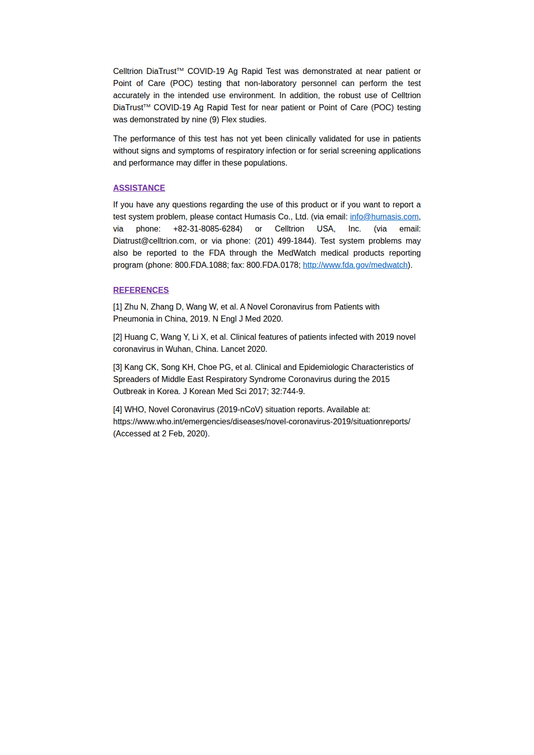Celltrion DiaTrustTM COVID-19 Ag Rapid Test was demonstrated at near patient or Point of Care (POC) testing that non-laboratory personnel can perform the test accurately in the intended use environment. In addition, the robust use of Celltrion DiaTrustTM COVID-19 Ag Rapid Test for near patient or Point of Care (POC) testing was demonstrated by nine (9) Flex studies.
The performance of this test has not yet been clinically validated for use in patients without signs and symptoms of respiratory infection or for serial screening applications and performance may differ in these populations.
ASSISTANCE
If you have any questions regarding the use of this product or if you want to report a test system problem, please contact Humasis Co., Ltd. (via email: info@humasis.com, via phone: +82-31-8085-6284) or Celltrion USA, Inc. (via email: Diatrust@celltrion.com, or via phone: (201) 499-1844). Test system problems may also be reported to the FDA through the MedWatch medical products reporting program (phone: 800.FDA.1088; fax: 800.FDA.0178; http://www.fda.gov/medwatch).
REFERENCES
[1] Zhu N, Zhang D, Wang W, et al. A Novel Coronavirus from Patients with Pneumonia in China, 2019. N Engl J Med 2020.
[2] Huang C, Wang Y, Li X, et al. Clinical features of patients infected with 2019 novel coronavirus in Wuhan, China. Lancet 2020.
[3] Kang CK, Song KH, Choe PG, et al. Clinical and Epidemiologic Characteristics of Spreaders of Middle East Respiratory Syndrome Coronavirus during the 2015 Outbreak in Korea. J Korean Med Sci 2017; 32:744-9.
[4] WHO, Novel Coronavirus (2019-nCoV) situation reports. Available at: https://www.who.int/emergencies/diseases/novel-coronavirus-2019/situationreports/ (Accessed at 2 Feb, 2020).